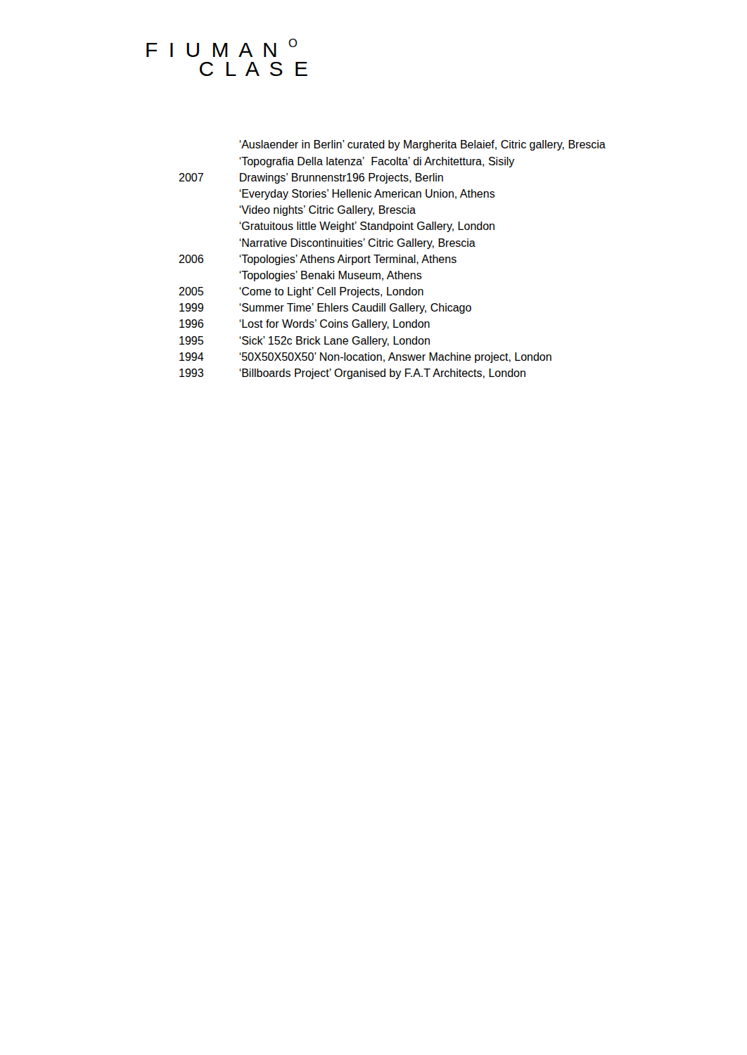F I U M A N O C L A S E
| | ‘Auslaender in Berlin’ curated by Margherita Belaief, Citric gallery, Brescia |
| | ‘Topografia Della latenza’ Facolta’ di Architettura, Sisily |
| 2007 | Drawings’ Brunnenstr196 Projects, Berlin |
| | ‘Everyday Stories’ Hellenic American Union, Athens |
| | ‘Video nights’ Citric Gallery, Brescia |
| | ‘Gratuitous little Weight’ Standpoint Gallery, London |
| | ‘Narrative Discontinuities’ Citric Gallery, Brescia |
| 2006 | ‘Topologies’ Athens Airport Terminal, Athens |
| | ‘Topologies’ Benaki Museum, Athens |
| 2005 | ‘Come to Light’ Cell Projects, London |
| 1999 | ‘Summer Time’ Ehlers Caudill Gallery, Chicago |
| 1996 | ‘Lost for Words’ Coins Gallery, London |
| 1995 | ‘Sick’ 152c Brick Lane Gallery, London |
| 1994 | ‘50X50X50X50’ Non-location, Answer Machine project, London |
| 1993 | ‘Billboards Project’ Organised by F.A.T Architects, London |